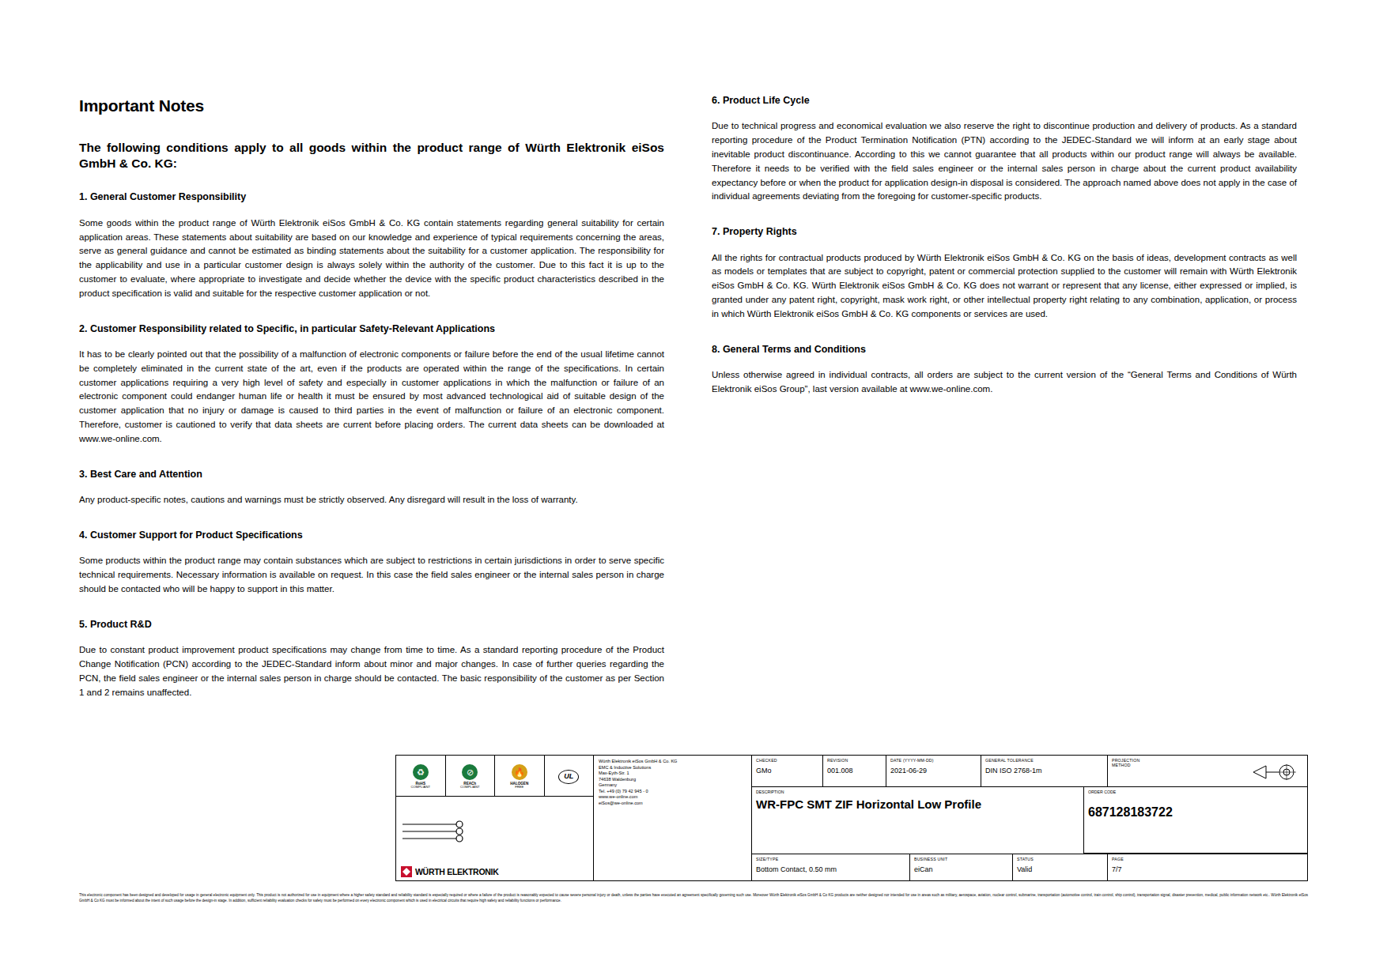Important Notes
The following conditions apply to all goods within the product range of Würth Elektronik eiSos GmbH & Co. KG:
1. General Customer Responsibility
Some goods within the product range of Würth Elektronik eiSos GmbH & Co. KG contain statements regarding general suitability for certain application areas. These statements about suitability are based on our knowledge and experience of typical requirements concerning the areas, serve as general guidance and cannot be estimated as binding statements about the suitability for a customer application. The responsibility for the applicability and use in a particular customer design is always solely within the authority of the customer. Due to this fact it is up to the customer to evaluate, where appropriate to investigate and decide whether the device with the specific product characteristics described in the product specification is valid and suitable for the respective customer application or not.
2. Customer Responsibility related to Specific, in particular Safety-Relevant Applications
It has to be clearly pointed out that the possibility of a malfunction of electronic components or failure before the end of the usual lifetime cannot be completely eliminated in the current state of the art, even if the products are operated within the range of the specifications. In certain customer applications requiring a very high level of safety and especially in customer applications in which the malfunction or failure of an electronic component could endanger human life or health it must be ensured by most advanced technological aid of suitable design of the customer application that no injury or damage is caused to third parties in the event of malfunction or failure of an electronic component. Therefore, customer is cautioned to verify that data sheets are current before placing orders. The current data sheets can be downloaded at www.we-online.com.
3. Best Care and Attention
Any product-specific notes, cautions and warnings must be strictly observed. Any disregard will result in the loss of warranty.
4. Customer Support for Product Specifications
Some products within the product range may contain substances which are subject to restrictions in certain jurisdictions in order to serve specific technical requirements. Necessary information is available on request. In this case the field sales engineer or the internal sales person in charge should be contacted who will be happy to support in this matter.
5. Product R&D
Due to constant product improvement product specifications may change from time to time. As a standard reporting procedure of the Product Change Notification (PCN) according to the JEDEC-Standard inform about minor and major changes. In case of further queries regarding the PCN, the field sales engineer or the internal sales person in charge should be contacted. The basic responsibility of the customer as per Section 1 and 2 remains unaffected.
6. Product Life Cycle
Due to technical progress and economical evaluation we also reserve the right to discontinue production and delivery of products. As a standard reporting procedure of the Product Termination Notification (PTN) according to the JEDEC-Standard we will inform at an early stage about inevitable product discontinuance. According to this we cannot guarantee that all products within our product range will always be available. Therefore it needs to be verified with the field sales engineer or the internal sales person in charge about the current product availability expectancy before or when the product for application design-in disposal is considered. The approach named above does not apply in the case of individual agreements deviating from the foregoing for customer-specific products.
7. Property Rights
All the rights for contractual products produced by Würth Elektronik eiSos GmbH & Co. KG on the basis of ideas, development contracts as well as models or templates that are subject to copyright, patent or commercial protection supplied to the customer will remain with Würth Elektronik eiSos GmbH & Co. KG. Würth Elektronik eiSos GmbH & Co. KG does not warrant or represent that any license, either expressed or implied, is granted under any patent right, copyright, mask work right, or other intellectual property right relating to any combination, application, or process in which Würth Elektronik eiSos GmbH & Co. KG components or services are used.
8. General Terms and Conditions
Unless otherwise agreed in individual contracts, all orders are subject to the current version of the “General Terms and Conditions of Würth Elektronik eiSos Group”, last version available at www.we-online.com.
♻
RoHS
COMPLIANT
⊘
REACh
COMPLIANT
🔥
HALOGEN
FREE
UL
WÜRTH ELEKTRONIK
Würth Elektronik eiSos GmbH & Co. KG
EMC & Inductive Solutions
Max-Eyth-Str. 1
74638 Waldenburg
Germany
Tel. +49 (0) 79 42 945 - 0
www.we-online.com
eiSos@we-online.com
CHECKED
GMo
REVISION
001.008
DATE (YYYY-MM-DD)
2021-06-29
GENERAL TOLERANCE
DIN ISO 2768-1m
PROJECTION
METHOD
DESCRIPTION
WR-FPC SMT ZIF Horizontal Low Profile
ORDER CODE
687128183722
SIZE/TYPE
Bottom Contact, 0.50 mm
BUSINESS UNIT
eiCan
STATUS
Valid
PAGE
7/7
This electronic component has been designed and developed for usage in general electronic equipment only. This product is not authorized for use in equipment where a higher safety standard and reliability standard is especially required or where a failure of the product is reasonably expected to cause severe personal injury or death, unless the parties have executed an agreement specifically governing such use. Moreover Würth Elektronik eiSos GmbH & Co KG products are neither designed nor intended for use in areas such as military, aerospace, aviation, nuclear control, submarine, transportation (automotive control, train control, ship control), transportation signal, disaster prevention, medical, public information network etc.. Würth Elektronik eiSos GmbH & Co KG must be informed about the intent of such usage before the design-in stage. In addition, sufficient reliability evaluation checks for safety must be performed on every electronic component which is used in electrical circuits that require high safety and reliability functions or performance.